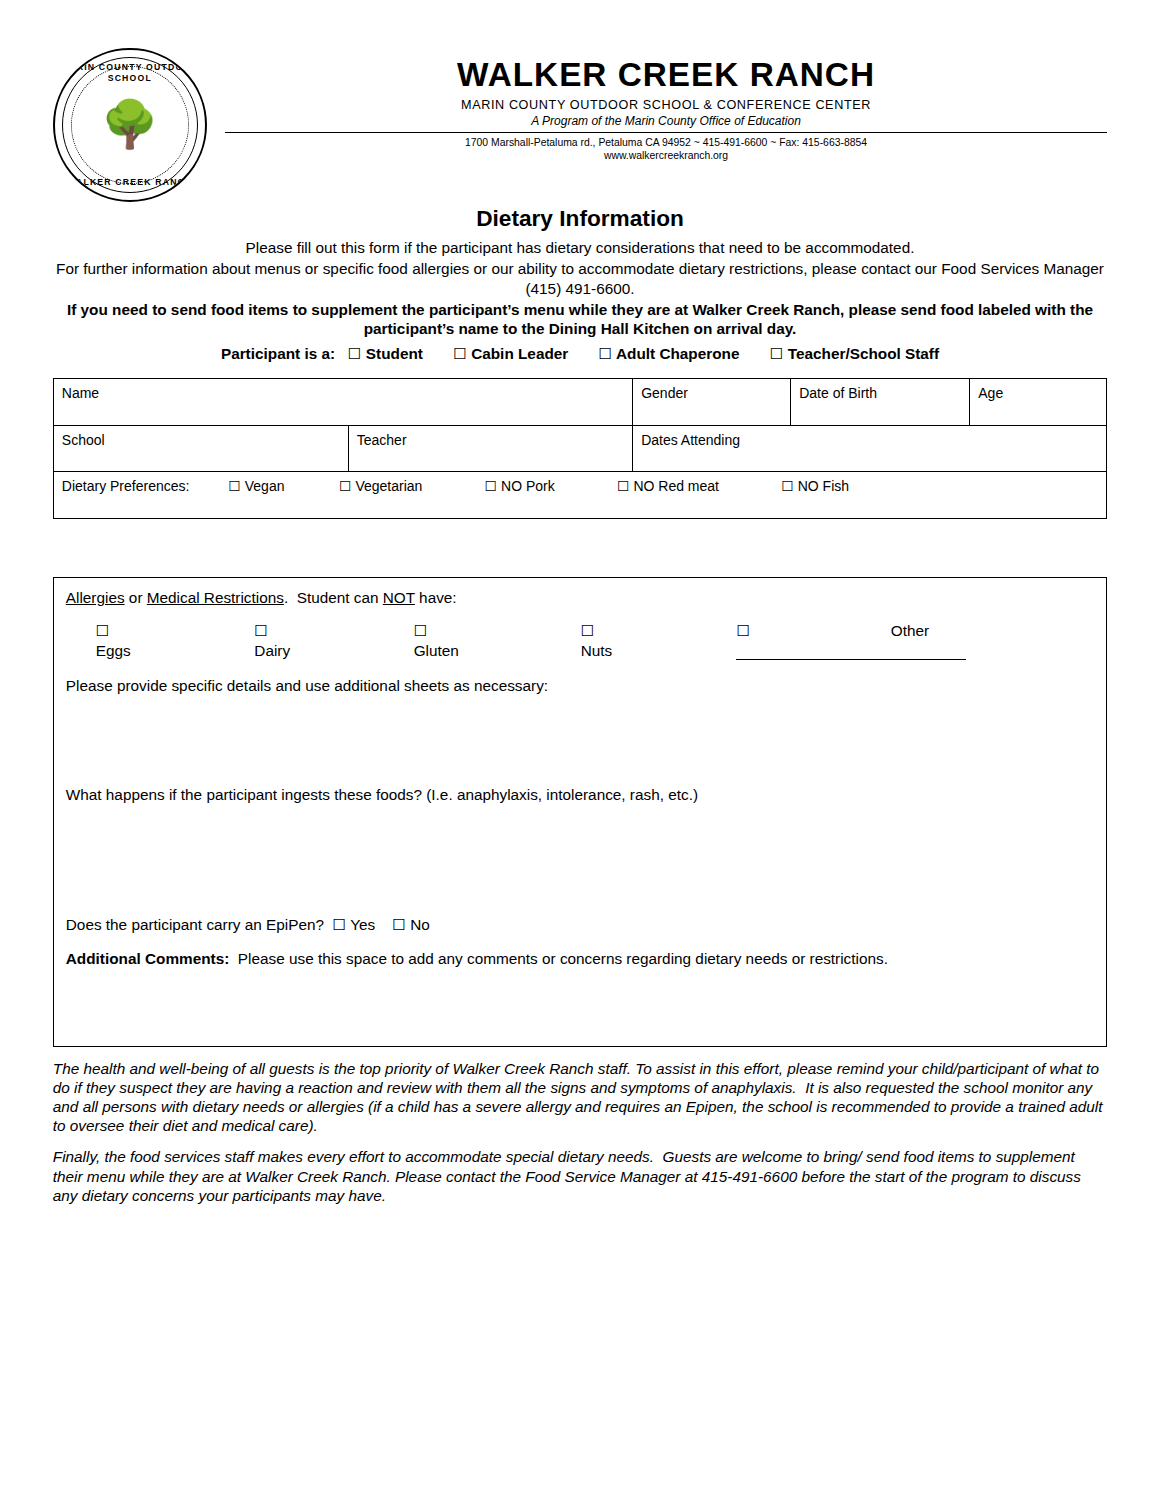MARIN COUNTY OUTDOOR SCHOOL
🌳
WALKER CREEK RANCH
WALKER CREEK RANCH
MARIN COUNTY OUTDOOR SCHOOL & CONFERENCE CENTER
A Program of the Marin County Office of Education
1700 Marshall-Petaluma rd., Petaluma CA 94952 ~ 415-491-6600 ~ Fax: 415-663-8854
www.walkercreekranch.org
Dietary Information
Please fill out this form if the participant has dietary considerations that need to be accommodated.
For further information about menus or specific food allergies or our ability to accommodate dietary restrictions, please contact our Food Services Manager (415) 491-6600.
If you need to send food items to supplement the participant’s menu while they are at Walker Creek Ranch, please send food labeled with the participant’s name to the Dining Hall Kitchen on arrival day.
Participant is a: ☐ Student ☐ Cabin Leader ☐ Adult Chaperone ☐ Teacher/School Staff
| Name | Gender | Date of Birth | Age |
| School | Teacher | Dates Attending |
| Dietary Preferences: ☐ Vegan ☐ Vegetarian ☐ NO Pork ☐ NO Red meat ☐ NO Fish |
Allergies or Medical Restrictions. Student can NOT have:
☐ Eggs ☐ Dairy ☐ Gluten ☐ Nuts ☐ Other
Please provide specific details and use additional sheets as necessary:
What happens if the participant ingests these foods? (I.e. anaphylaxis, intolerance, rash, etc.)
Does the participant carry an EpiPen? ☐ Yes ☐ No
Additional Comments: Please use this space to add any comments or concerns regarding dietary needs or restrictions.
The health and well-being of all guests is the top priority of Walker Creek Ranch staff. To assist in this effort, please remind your child/participant of what to do if they suspect they are having a reaction and review with them all the signs and symptoms of anaphylaxis. It is also requested the school monitor any and all persons with dietary needs or allergies (if a child has a severe allergy and requires an Epipen, the school is recommended to provide a trained adult to oversee their diet and medical care).
Finally, the food services staff makes every effort to accommodate special dietary needs. Guests are welcome to bring/ send food items to supplement their menu while they are at Walker Creek Ranch. Please contact the Food Service Manager at 415-491-6600 before the start of the program to discuss any dietary concerns your participants may have.